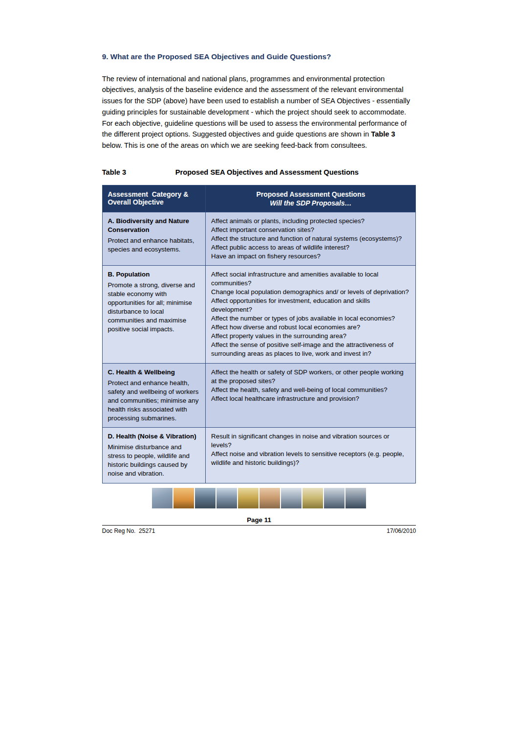9. What are the Proposed SEA Objectives and Guide Questions?
The review of international and national plans, programmes and environmental protection objectives, analysis of the baseline evidence and the assessment of the relevant environmental issues for the SDP (above) have been used to establish a number of SEA Objectives - essentially guiding principles for sustainable development - which the project should seek to accommodate. For each objective, guideline questions will be used to assess the environmental performance of the different project options. Suggested objectives and guide questions are shown in Table 3 below. This is one of the areas on which we are seeking feed-back from consultees.
Table 3 Proposed SEA Objectives and Assessment Questions
| Assessment Category & Overall Objective | Proposed Assessment Questions Will the SDP Proposals… |
| --- | --- |
| A. Biodiversity and Nature Conservation Protect and enhance habitats, species and ecosystems. | Affect animals or plants, including protected species? Affect important conservation sites? Affect the structure and function of natural systems (ecosystems)? Affect public access to areas of wildlife interest? Have an impact on fishery resources? |
| B. Population Promote a strong, diverse and stable economy with opportunities for all; minimise disturbance to local communities and maximise positive social impacts. | Affect social infrastructure and amenities available to local communities? Change local population demographics and/ or levels of deprivation? Affect opportunities for investment, education and skills development? Affect the number or types of jobs available in local economies? Affect how diverse and robust local economies are? Affect property values in the surrounding area? Affect the sense of positive self-image and the attractiveness of surrounding areas as places to live, work and invest in? |
| C. Health & Wellbeing Protect and enhance health, safety and wellbeing of workers and communities; minimise any health risks associated with processing submarines. | Affect the health or safety of SDP workers, or other people working at the proposed sites? Affect the health, safety and well-being of local communities? Affect local healthcare infrastructure and provision? |
| D. Health (Noise & Vibration) Minimise disturbance and stress to people, wildlife and historic buildings caused by noise and vibration. | Result in significant changes in noise and vibration sources or levels? Affect noise and vibration levels to sensitive receptors (e.g. people, wildlife and historic buildings)? |
Page 11
Doc Reg No. 25271 17/06/2010